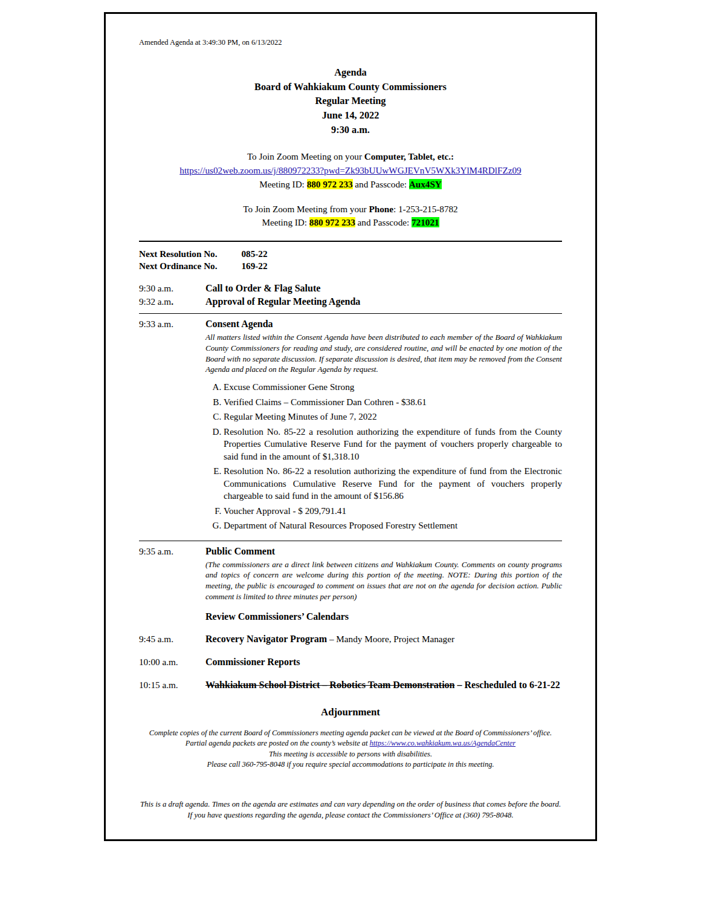Amended Agenda at 3:49:30 PM, on 6/13/2022
Agenda
Board of Wahkiakum County Commissioners
Regular Meeting
June 14, 2022
9:30 a.m.
To Join Zoom Meeting on your Computer, Tablet, etc.:
https://us02web.zoom.us/j/880972233?pwd=Zk93bUUwWGJEVnV5WXk3YlM4RDlFZz09
Meeting ID: 880 972 233 and Passcode: Aux4SY
To Join Zoom Meeting from your Phone: 1-253-215-8782
Meeting ID: 880 972 233 and Passcode: 721021
| Next Resolution No. | 085-22 |
| Next Ordinance No. | 169-22 |
9:30 a.m.
Call to Order & Flag Salute
9:32 a.m.
Approval of Regular Meeting Agenda
9:33 a.m.
Consent Agenda
All matters listed within the Consent Agenda have been distributed to each member of the Board of Wahkiakum County Commissioners for reading and study, are considered routine, and will be enacted by one motion of the Board with no separate discussion. If separate discussion is desired, that item may be removed from the Consent Agenda and placed on the Regular Agenda by request.
Excuse Commissioner Gene Strong
Verified Claims – Commissioner Dan Cothren - $38.61
Regular Meeting Minutes of June 7, 2022
Resolution No. 85-22 a resolution authorizing the expenditure of funds from the County Properties Cumulative Reserve Fund for the payment of vouchers properly chargeable to said fund in the amount of $1,318.10
Resolution No. 86-22 a resolution authorizing the expenditure of fund from the Electronic Communications Cumulative Reserve Fund for the payment of vouchers properly chargeable to said fund in the amount of $156.86
Voucher Approval - $ 209,791.41
Department of Natural Resources Proposed Forestry Settlement
9:35 a.m.
Public Comment
(The commissioners are a direct link between citizens and Wahkiakum County. Comments on county programs and topics of concern are welcome during this portion of the meeting. NOTE: During this portion of the meeting, the public is encouraged to comment on issues that are not on the agenda for decision action. Public comment is limited to three minutes per person)
Review Commissioners’ Calendars
9:45 a.m.
Recovery Navigator Program – Mandy Moore, Project Manager
10:00 a.m.
Commissioner Reports
10:15 a.m.
Wahkiakum School District – Robotics Team Demonstration – Rescheduled to 6-21-22
Adjournment
Complete copies of the current Board of Commissioners meeting agenda packet can be viewed at the Board of Commissioners’ office.
Partial agenda packets are posted on the county’s website at https://www.co.wahkiakum.wa.us/AgendaCenter
This meeting is accessible to persons with disabilities.
Please call 360-795-8048 if you require special accommodations to participate in this meeting.
This is a draft agenda. Times on the agenda are estimates and can vary depending on the order of business that comes before the board.
If you have questions regarding the agenda, please contact the Commissioners’ Office at (360) 795-8048.